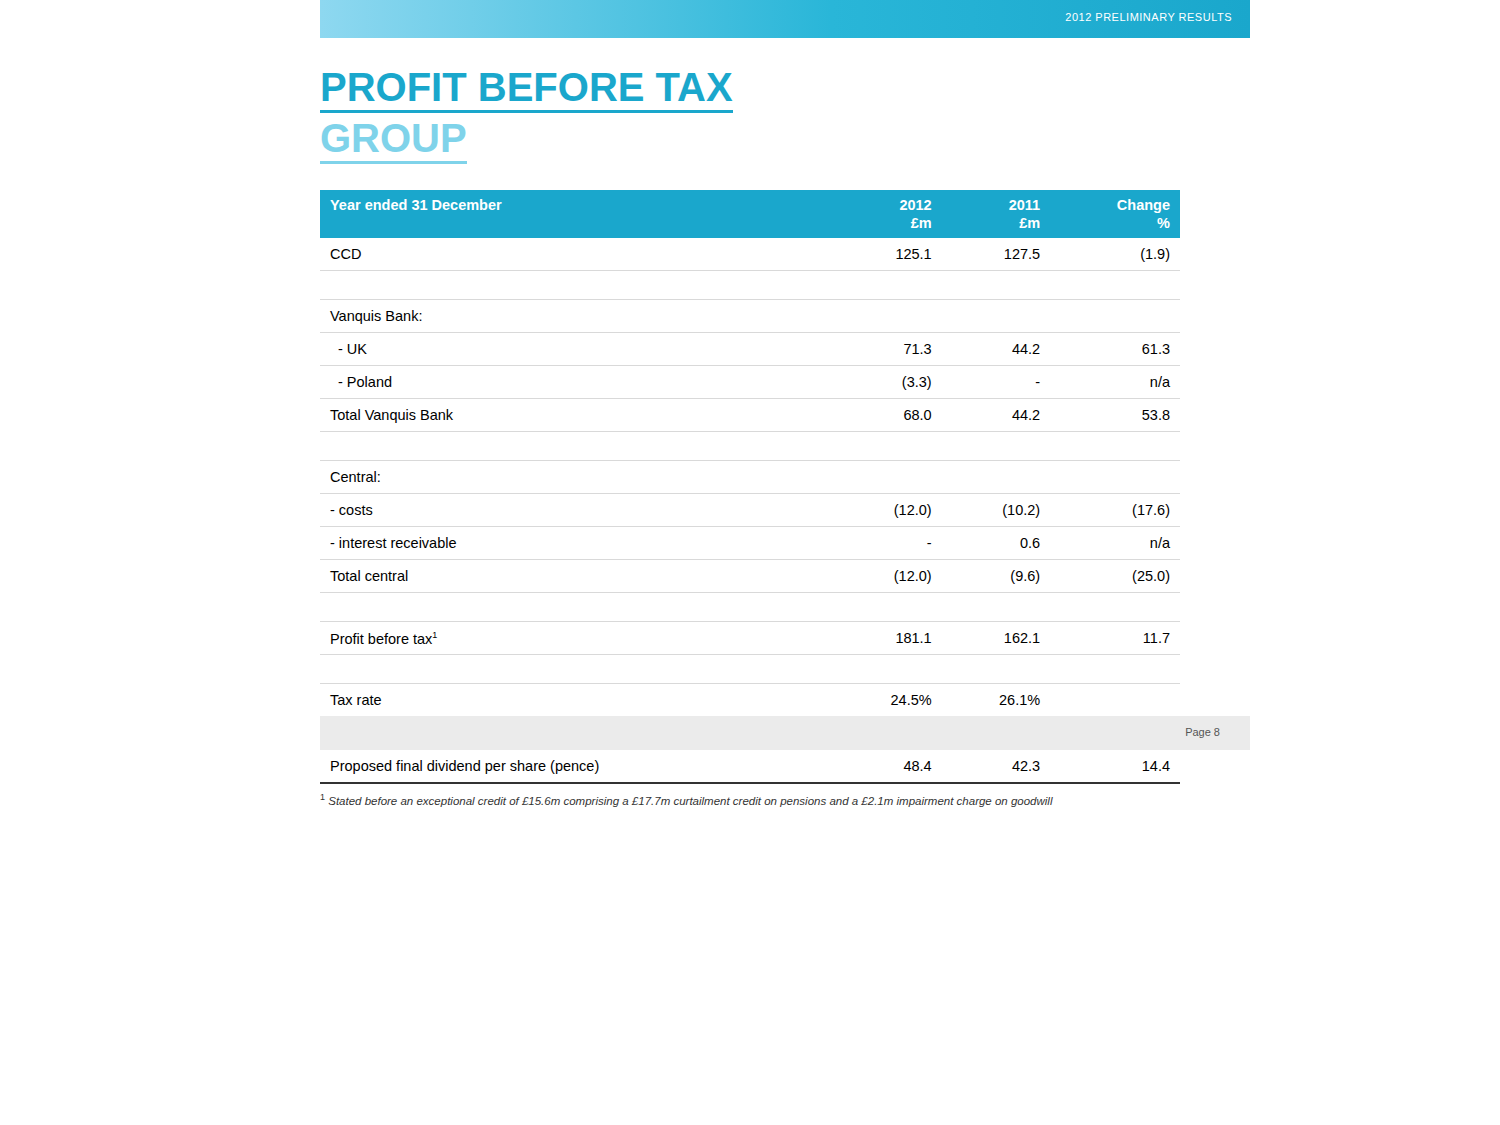2012 PRELIMINARY RESULTS
PROFIT BEFORE TAX
GROUP
| Year ended 31 December | 2012 £m | 2011 £m | Change % |
| --- | --- | --- | --- |
| CCD | 125.1 | 127.5 | (1.9) |
| Vanquis Bank: | | | |
| - UK | 71.3 | 44.2 | 61.3 |
| - Poland | (3.3) | - | n/a |
| Total Vanquis Bank | 68.0 | 44.2 | 53.8 |
| Central: | | | |
| - costs | (12.0) | (10.2) | (17.6) |
| - interest receivable | - | 0.6 | n/a |
| Total central | (12.0) | (9.6) | (25.0) |
| Profit before tax 1 | 181.1 | 162.1 | 11.7 |
| Tax rate | 24.5% | 26.1% | |
| Adjusted earnings per share 1 (pence) | 102.0 | 89.6 | 13.8 |
| Proposed final dividend per share (pence) | 48.4 | 42.3 | 14.4 |
1 Stated before an exceptional credit of £15.6m comprising a £17.7m curtailment credit on pensions and a £2.1m impairment charge on goodwill
Page 8